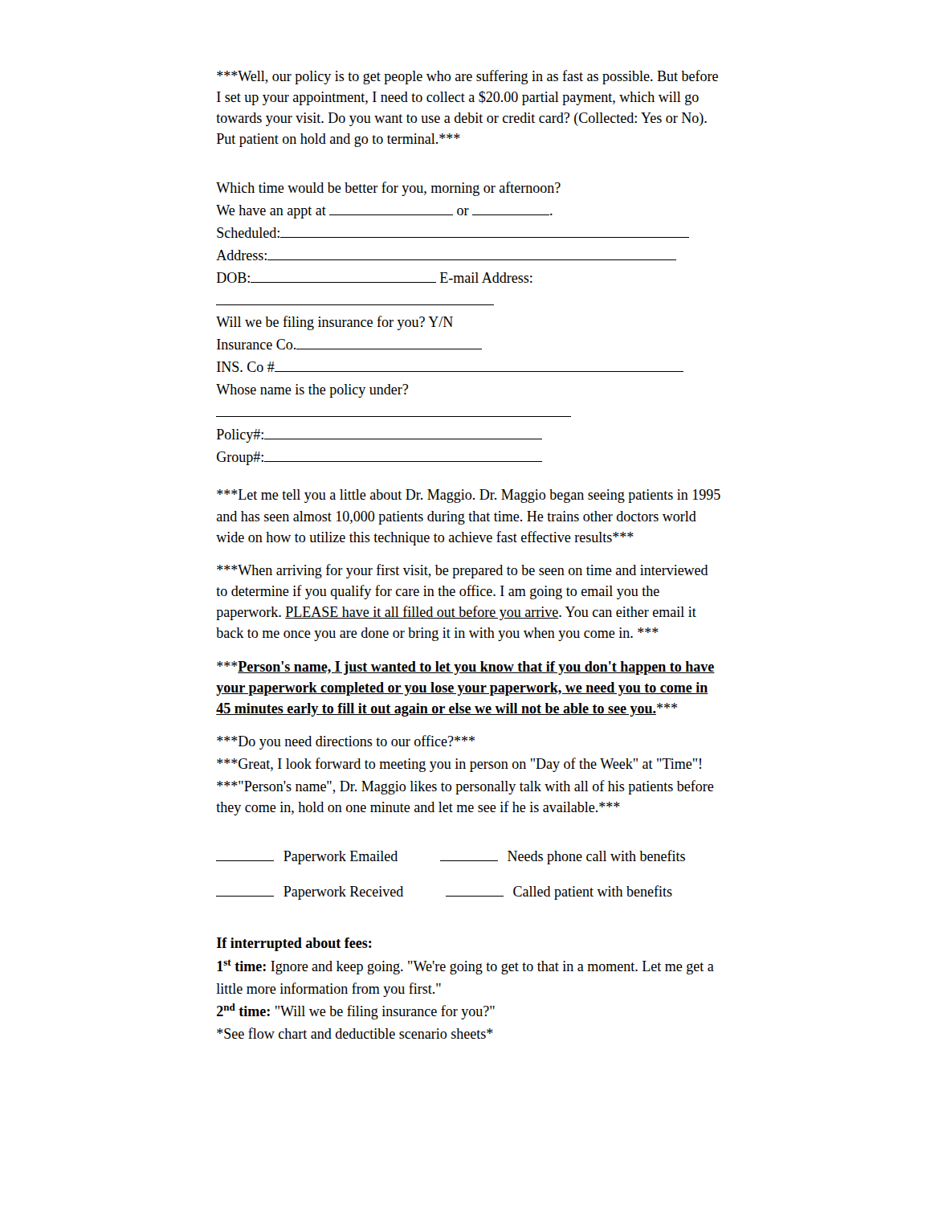***Well, our policy is to get people who are suffering in as fast as possible. But before I set up your appointment, I need to collect a $20.00 partial payment, which will go towards your visit. Do you want to use a debit or credit card? (Collected: Yes or No). Put patient on hold and go to terminal.***
Which time would be better for you, morning or afternoon?
We have an appt at or .
Scheduled:
Address:
DOB: E-mail Address:
Will we be filing insurance for you? Y/N
Insurance Co.
INS. Co #
Whose name is the policy under?
Policy#:
Group#:
***Let me tell you a little about Dr. Maggio. Dr. Maggio began seeing patients in 1995 and has seen almost 10,000 patients during that time. He trains other doctors world wide on how to utilize this technique to achieve fast effective results***
***When arriving for your first visit, be prepared to be seen on time and interviewed to determine if you qualify for care in the office. I am going to email you the paperwork. PLEASE have it all filled out before you arrive. You can either email it back to me once you are done or bring it in with you when you come in. ***
***Person's name, I just wanted to let you know that if you don't happen to have your paperwork completed or you lose your paperwork, we need you to come in 45 minutes early to fill it out again or else we will not be able to see you.***
***Do you need directions to our office?***
***Great, I look forward to meeting you in person on "Day of the Week" at "Time"!
***"Person's name", Dr. Maggio likes to personally talk with all of his patients before they come in, hold on one minute and let me see if he is available.***
Paperwork Emailed Needs phone call with benefits
Paperwork Received Called patient with benefits
If interrupted about fees:
1st time: Ignore and keep going. "We're going to get to that in a moment. Let me get a little more information from you first."
2nd time: "Will we be filing insurance for you?"
*See flow chart and deductible scenario sheets*